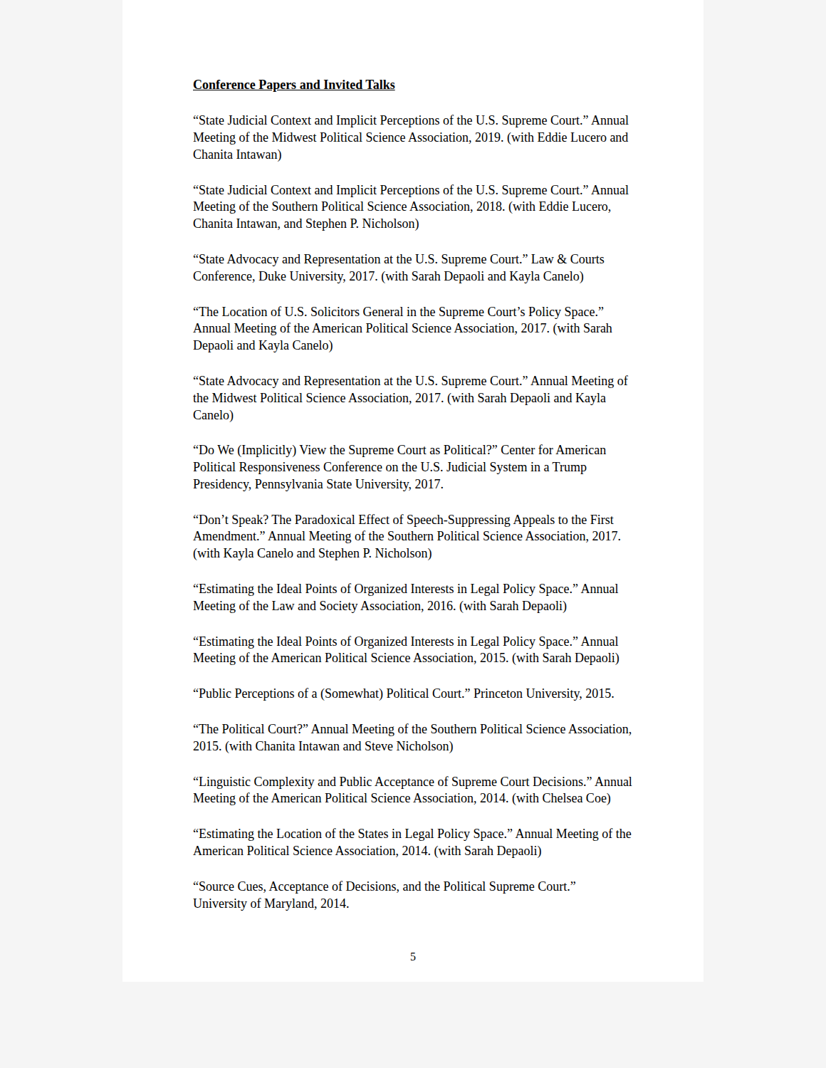Conference Papers and Invited Talks
“State Judicial Context and Implicit Perceptions of the U.S. Supreme Court.” Annual Meeting of the Midwest Political Science Association, 2019. (with Eddie Lucero and Chanita Intawan)
“State Judicial Context and Implicit Perceptions of the U.S. Supreme Court.” Annual Meeting of the Southern Political Science Association, 2018. (with Eddie Lucero, Chanita Intawan, and Stephen P. Nicholson)
“State Advocacy and Representation at the U.S. Supreme Court.” Law & Courts Conference, Duke University, 2017. (with Sarah Depaoli and Kayla Canelo)
“The Location of U.S. Solicitors General in the Supreme Court’s Policy Space.” Annual Meeting of the American Political Science Association, 2017. (with Sarah Depaoli and Kayla Canelo)
“State Advocacy and Representation at the U.S. Supreme Court.” Annual Meeting of the Midwest Political Science Association, 2017. (with Sarah Depaoli and Kayla Canelo)
“Do We (Implicitly) View the Supreme Court as Political?” Center for American Political Responsiveness Conference on the U.S. Judicial System in a Trump Presidency, Pennsylvania State University, 2017.
“Don’t Speak? The Paradoxical Effect of Speech-Suppressing Appeals to the First Amendment.” Annual Meeting of the Southern Political Science Association, 2017. (with Kayla Canelo and Stephen P. Nicholson)
“Estimating the Ideal Points of Organized Interests in Legal Policy Space.” Annual Meeting of the Law and Society Association, 2016. (with Sarah Depaoli)
“Estimating the Ideal Points of Organized Interests in Legal Policy Space.” Annual Meeting of the American Political Science Association, 2015. (with Sarah Depaoli)
“Public Perceptions of a (Somewhat) Political Court.” Princeton University, 2015.
“The Political Court?” Annual Meeting of the Southern Political Science Association, 2015. (with Chanita Intawan and Steve Nicholson)
“Linguistic Complexity and Public Acceptance of Supreme Court Decisions.” Annual Meeting of the American Political Science Association, 2014. (with Chelsea Coe)
“Estimating the Location of the States in Legal Policy Space.” Annual Meeting of the American Political Science Association, 2014. (with Sarah Depaoli)
“Source Cues, Acceptance of Decisions, and the Political Supreme Court.” University of Maryland, 2014.
5